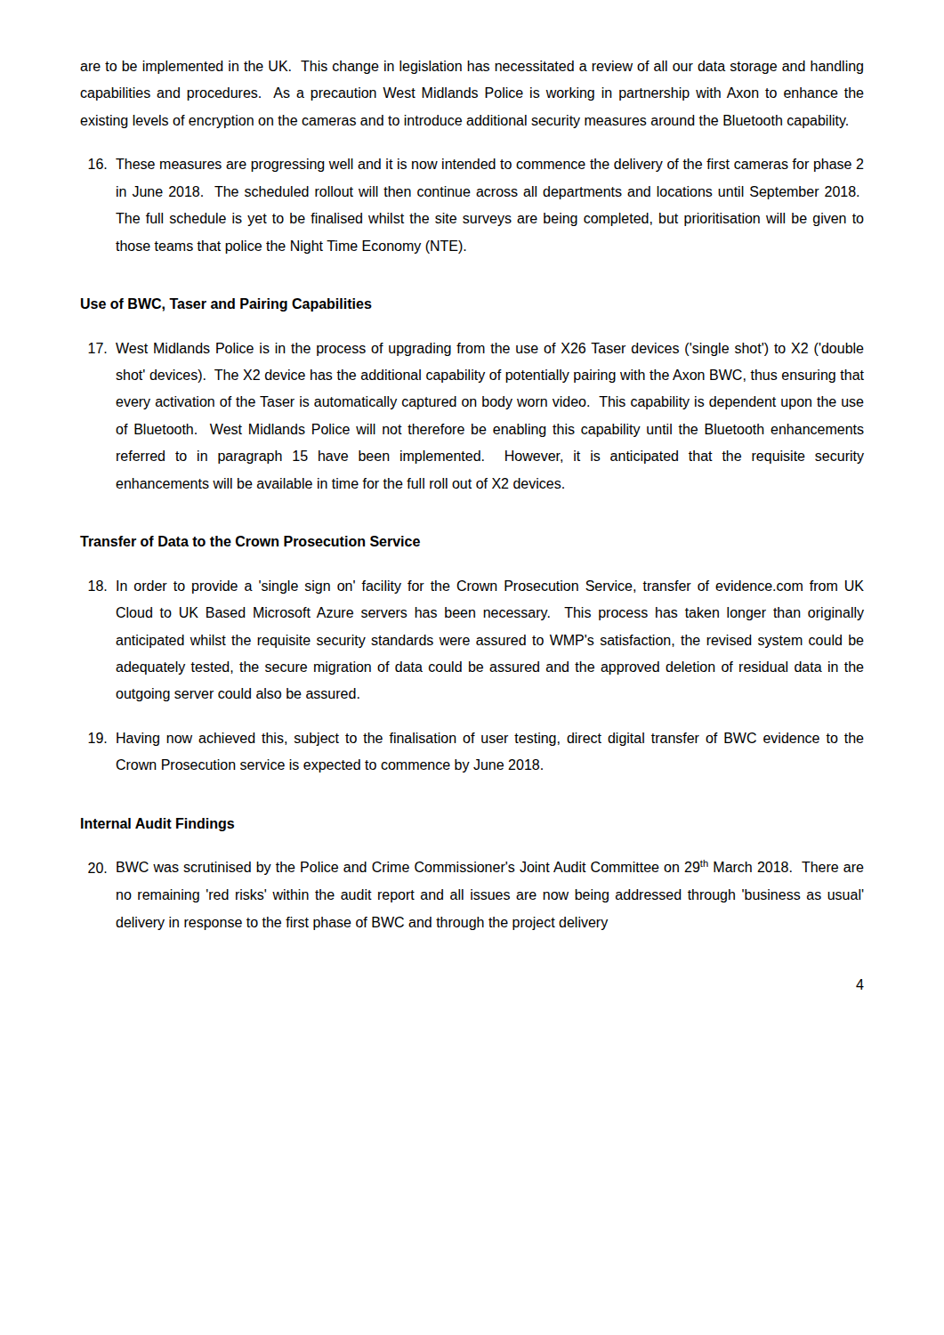are to be implemented in the UK. This change in legislation has necessitated a review of all our data storage and handling capabilities and procedures. As a precaution West Midlands Police is working in partnership with Axon to enhance the existing levels of encryption on the cameras and to introduce additional security measures around the Bluetooth capability.
These measures are progressing well and it is now intended to commence the delivery of the first cameras for phase 2 in June 2018. The scheduled rollout will then continue across all departments and locations until September 2018. The full schedule is yet to be finalised whilst the site surveys are being completed, but prioritisation will be given to those teams that police the Night Time Economy (NTE).
Use of BWC, Taser and Pairing Capabilities
West Midlands Police is in the process of upgrading from the use of X26 Taser devices ('single shot') to X2 ('double shot' devices). The X2 device has the additional capability of potentially pairing with the Axon BWC, thus ensuring that every activation of the Taser is automatically captured on body worn video. This capability is dependent upon the use of Bluetooth. West Midlands Police will not therefore be enabling this capability until the Bluetooth enhancements referred to in paragraph 15 have been implemented. However, it is anticipated that the requisite security enhancements will be available in time for the full roll out of X2 devices.
Transfer of Data to the Crown Prosecution Service
In order to provide a 'single sign on' facility for the Crown Prosecution Service, transfer of evidence.com from UK Cloud to UK Based Microsoft Azure servers has been necessary. This process has taken longer than originally anticipated whilst the requisite security standards were assured to WMP's satisfaction, the revised system could be adequately tested, the secure migration of data could be assured and the approved deletion of residual data in the outgoing server could also be assured.
Having now achieved this, subject to the finalisation of user testing, direct digital transfer of BWC evidence to the Crown Prosecution service is expected to commence by June 2018.
Internal Audit Findings
BWC was scrutinised by the Police and Crime Commissioner's Joint Audit Committee on 29th March 2018. There are no remaining 'red risks' within the audit report and all issues are now being addressed through 'business as usual' delivery in response to the first phase of BWC and through the project delivery
4